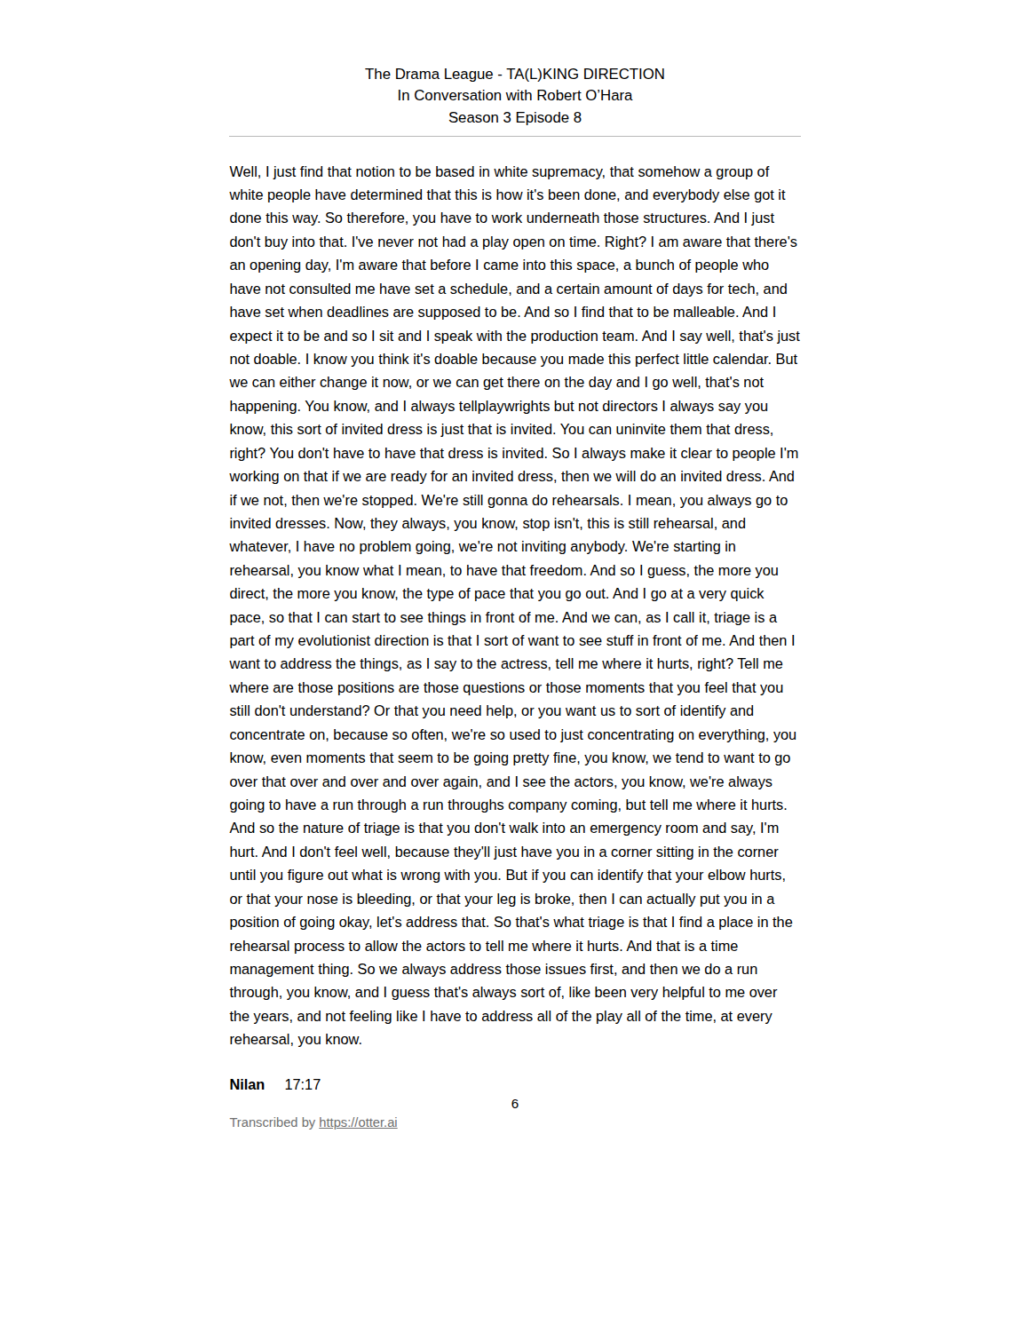The Drama League - TA(L)KING DIRECTION In Conversation with Robert O’Hara Season 3 Episode 8
Well, I just find that notion to be based in white supremacy, that somehow a group of white people have determined that this is how it's been done, and everybody else got it done this way. So therefore, you have to work underneath those structures. And I just don't buy into that. I've never not had a play open on time. Right? I am aware that there's an opening day, I'm aware that before I came into this space, a bunch of people who have not consulted me have set a schedule, and a certain amount of days for tech, and have set when deadlines are supposed to be. And so I find that to be malleable. And I expect it to be and so I sit and I speak with the production team. And I say well, that's just not doable. I know you think it's doable because you made this perfect little calendar. But we can either change it now, or we can get there on the day and I go well, that's not happening. You know, and I always tellplaywrights but not directors I always say you know, this sort of invited dress is just that is invited. You can uninvite them that dress, right? You don't have to have that dress is invited. So I always make it clear to people I'm working on that if we are ready for an invited dress, then we will do an invited dress. And if we not, then we're stopped. We're still gonna do rehearsals. I mean, you always go to invited dresses. Now, they always, you know, stop isn't, this is still rehearsal, and whatever, I have no problem going, we're not inviting anybody. We're starting in rehearsal, you know what I mean, to have that freedom. And so I guess, the more you direct, the more you know, the type of pace that you go out. And I go at a very quick pace, so that I can start to see things in front of me. And we can, as I call it, triage is a part of my evolutionist direction is that I sort of want to see stuff in front of me. And then I want to address the things, as I say to the actress, tell me where it hurts, right? Tell me where are those positions are those questions or those moments that you feel that you still don't understand? Or that you need help, or you want us to sort of identify and concentrate on, because so often, we're so used to just concentrating on everything, you know, even moments that seem to be going pretty fine, you know, we tend to want to go over that over and over and over again, and I see the actors, you know, we're always going to have a run through a run throughs company coming, but tell me where it hurts. And so the nature of triage is that you don't walk into an emergency room and say, I'm hurt. And I don't feel well, because they'll just have you in a corner sitting in the corner until you figure out what is wrong with you. But if you can identify that your elbow hurts, or that your nose is bleeding, or that your leg is broke, then I can actually put you in a position of going okay, let's address that. So that's what triage is that I find a place in the rehearsal process to allow the actors to tell me where it hurts. And that is a time management thing. So we always address those issues first, and then we do a run through, you know, and I guess that's always sort of, like been very helpful to me over the years, and not feeling like I have to address all of the play all of the time, at every rehearsal, you know.
Nilan 17:17
6
Transcribed by https://otter.ai